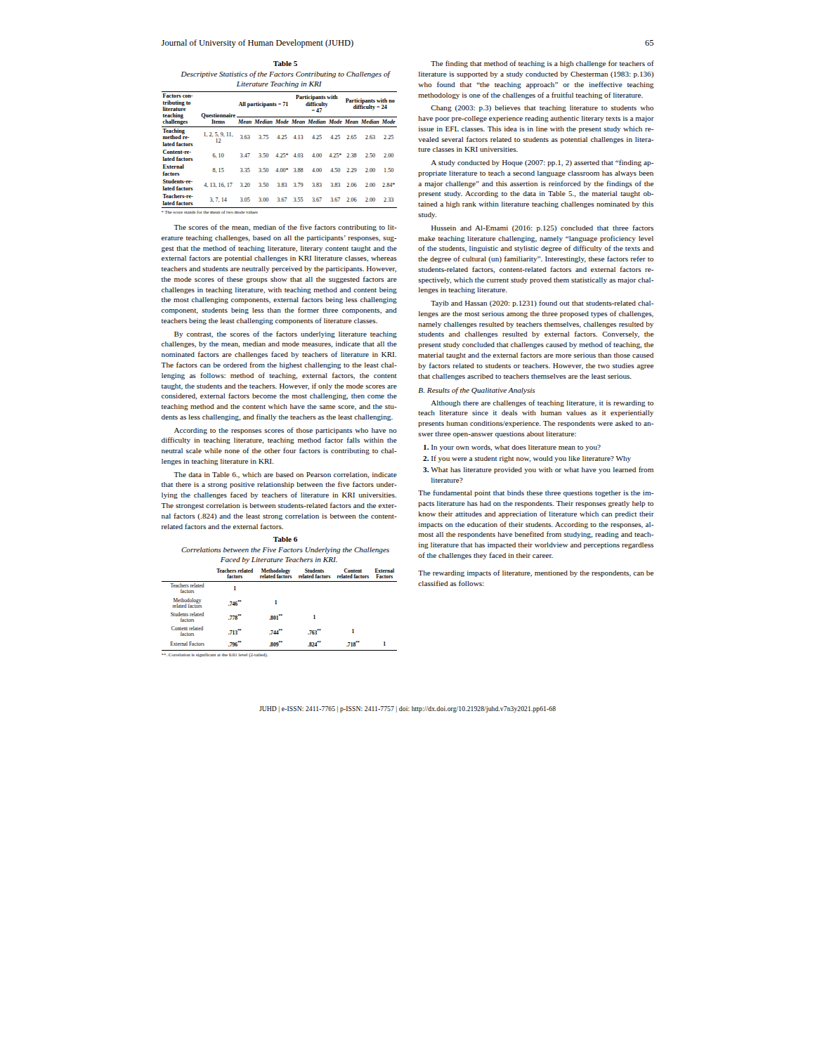Journal of University of Human Development (JUHD)
65
Table 5
Descriptive Statistics of the Factors Contributing to Challenges of
Literature Teaching in KRI
| Factors contributing to literature teaching challenges | Questionnaire Items | All participants = 71 | Participants with difficulty = 47 | Participants with no difficulty = 24 |
| --- | --- | --- | --- | --- |
| Mean | Median | Mode | Mean | Median | Mode | Mean | Median | Mode |
| Teaching method related factors | 1, 2, 5, 9, 11, 12 | 3.63 | 3.75 | 4.25 | 4.13 | 4.25 | 4.25 | 2.65 | 2.63 | 2.25 |
| Content-related factors | 6, 10 | 3.47 | 3.50 | 4.25* | 4.03 | 4.00 | 4.25* | 2.38 | 2.50 | 2.00 |
| External factors | 8, 15 | 3.35 | 3.50 | 4.00* | 3.88 | 4.00 | 4.50 | 2.29 | 2.00 | 1.50 |
| Students-related factors | 4, 13, 16, 17 | 3.20 | 3.50 | 3.83 | 3.79 | 3.83 | 3.83 | 2.06 | 2.00 | 2.84* |
| Teachers-related factors | 3, 7, 14 | 3.05 | 3.00 | 3.67 | 3.55 | 3.67 | 3.67 | 2.06 | 2.00 | 2.33 |
* The score stands for the mean of two mode values
The scores of the mean, median of the five factors contributing to literature teaching challenges, based on all the participants’ responses, suggest that the method of teaching literature, literary content taught and the external factors are potential challenges in KRI literature classes, whereas teachers and students are neutrally perceived by the participants. However, the mode scores of these groups show that all the suggested factors are challenges in teaching literature, with teaching method and content being the most challenging components, external factors being less challenging component, students being less than the former three components, and teachers being the least challenging components of literature classes.
By contrast, the scores of the factors underlying literature teaching challenges, by the mean, median and mode measures, indicate that all the nominated factors are challenges faced by teachers of literature in KRI. The factors can be ordered from the highest challenging to the least challenging as follows: method of teaching, external factors, the content taught, the students and the teachers. However, if only the mode scores are considered, external factors become the most challenging, then come the teaching method and the content which have the same score, and the students as less challenging, and finally the teachers as the least challenging.
According to the responses scores of those participants who have no difficulty in teaching literature, teaching method factor falls within the neutral scale while none of the other four factors is contributing to challenges in teaching literature in KRI.
The data in Table 6., which are based on Pearson correlation, indicate that there is a strong positive relationship between the five factors underlying the challenges faced by teachers of literature in KRI universities. The strongest correlation is between students-related factors and the external factors (.824) and the least strong correlation is between the content-related factors and the external factors.
Table 6
Correlations between the Five Factors Underlying the Challenges
Faced by Literature Teachers in KRI.
| | Teachers related factors | Methodology related factors | Students related factors | Content related factors | External Factors |
| --- | --- | --- | --- | --- | --- |
| Teachers related factors | 1 | | | | |
| Methodology related factors | .746 ** | 1 | | | |
| Students related factors | .778 ** | .801 ** | 1 | | |
| Content related factors | .713 ** | .744 ** | .763 ** | 1 | |
| External Factors | .796 ** | .809 ** | .824 ** | .718 ** | 1 |
**. Correlation is significant at the 0.01 level (2-tailed).
The finding that method of teaching is a high challenge for teachers of literature is supported by a study conducted by Chesterman (1983: p.136) who found that “the teaching approach” or the ineffective teaching methodology is one of the challenges of a fruitful teaching of literature.
Chang (2003: p.3) believes that teaching literature to students who have poor pre-college experience reading authentic literary texts is a major issue in EFL classes. This idea is in line with the present study which revealed several factors related to students as potential challenges in literature classes in KRI universities.
A study conducted by Hoque (2007: pp.1, 2) asserted that “finding appropriate literature to teach a second language classroom has always been a major challenge” and this assertion is reinforced by the findings of the present study. According to the data in Table 5., the material taught obtained a high rank within literature teaching challenges nominated by this study.
Hussein and Al-Emami (2016: p.125) concluded that three factors make teaching literature challenging, namely “language proficiency level of the students, linguistic and stylistic degree of difficulty of the texts and the degree of cultural (un) familiarity”. Interestingly, these factors refer to students-related factors, content-related factors and external factors respectively, which the current study proved them statistically as major challenges in teaching literature.
Tayib and Hassan (2020: p.1231) found out that students-related challenges are the most serious among the three proposed types of challenges, namely challenges resulted by teachers themselves, challenges resulted by students and challenges resulted by external factors. Conversely, the present study concluded that challenges caused by method of teaching, the material taught and the external factors are more serious than those caused by factors related to students or teachers. However, the two studies agree that challenges ascribed to teachers themselves are the least serious.
B. Results of the Qualitative Analysis
Although there are challenges of teaching literature, it is rewarding to teach literature since it deals with human values as it experientially presents human conditions/experience. The respondents were asked to answer three open-answer questions about literature:
In your own words, what does literature mean to you?
If you were a student right now, would you like literature? Why
What has literature provided you with or what have you learned from literature?
The fundamental point that binds these three questions together is the impacts literature has had on the respondents. Their responses greatly help to know their attitudes and appreciation of literature which can predict their impacts on the education of their students. According to the responses, almost all the respondents have benefited from studying, reading and teaching literature that has impacted their worldview and perceptions regardless of the challenges they faced in their career.
The rewarding impacts of literature, mentioned by the respondents, can be classified as follows:
JUHD | e-ISSN: 2411-7765 | p-ISSN: 2411-7757 | doi: http://dx.doi.org/10.21928/juhd.v7n3y2021.pp61-68